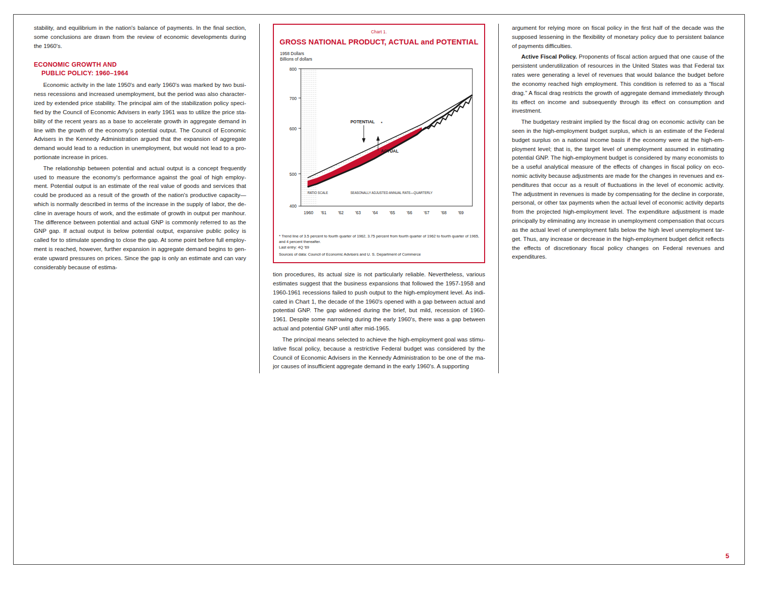stability, and equilibrium in the nation's balance of payments. In the final section, some conclusions are drawn from the review of economic developments during the 1960's.
ECONOMIC GROWTH ANDPUBLIC POLICY: 1960–1964
Economic activity in the late 1950's and early 1960's was marked by two business recessions and increased unemployment, but the period was also characterized by extended price stability. The principal aim of the stabilization policy specified by the Council of Economic Advisers in early 1961 was to utilize the price stability of the recent years as a base to accelerate growth in aggregate demand in line with the growth of the economy's potential output. The Council of Economic Advisers in the Kennedy Administration argued that the expansion of aggregate demand would lead to a reduction in unemployment, but would not lead to a proportionate increase in prices.
The relationship between potential and actual output is a concept frequently used to measure the economy's performance against the goal of high employment. Potential output is an estimate of the real value of goods and services that could be produced as a result of the growth of the nation's productive capacity—which is normally described in terms of the increase in the supply of labor, the decline in average hours of work, and the estimate of growth in output per manhour. The difference between potential and actual GNP is commonly referred to as the GNP gap. If actual output is below potential output, expansive public policy is called for to stimulate spending to close the gap. At some point before full employment is reached, however, further expansion in aggregate demand begins to generate upward pressures on prices. Since the gap is only an estimate and can vary considerably because of estima-
Chart 1.
GROSS NATIONAL PRODUCT, ACTUAL and POTENTIAL
1958 Dollars
Billions of dollars
800 700 600 500 400 POTENTIAL * ACTUAL RATIO SCALE SEASONALLY ADJUSTED ANNUAL RATE—QUARTERLY 1960 '61 '62 '63 '64 '65 '66 '67 '68 '69
* Trend line of 3.5 percent to fourth quarter of 1962, 3.75 percent from fourth quarter of 1962 to fourth quarter of 1965, and 4 percent thereafter.
Last entry: 4Q '69
Sources of data: Council of Economic Advisers and U. S. Department of Commerce
tion procedures, its actual size is not particularly reliable. Nevertheless, various estimates suggest that the business expansions that followed the 1957-1958 and 1960-1961 recessions failed to push output to the high-employment level. As indicated in Chart 1, the decade of the 1960's opened with a gap between actual and potential GNP. The gap widened during the brief, but mild, recession of 1960-1961. Despite some narrowing during the early 1960's, there was a gap between actual and potential GNP until after mid-1965.
The principal means selected to achieve the high-employment goal was stimulative fiscal policy, because a restrictive Federal budget was considered by the Council of Economic Advisers in the Kennedy Administration to be one of the major causes of insufficient aggregate demand in the early 1960's. A supporting
argument for relying more on fiscal policy in the first half of the decade was the supposed lessening in the flexibility of monetary policy due to persistent balance of payments difficulties.
Active Fiscal Policy. Proponents of fiscal action argued that one cause of the persistent underutilization of resources in the United States was that Federal tax rates were generating a level of revenues that would balance the budget before the economy reached high employment. This condition is referred to as a “fiscal drag.” A fiscal drag restricts the growth of aggregate demand immediately through its effect on income and subsequently through its effect on consumption and investment.
The budgetary restraint implied by the fiscal drag on economic activity can be seen in the high-employment budget surplus, which is an estimate of the Federal budget surplus on a national income basis if the economy were at the high-employment level; that is, the target level of unemployment assumed in estimating potential GNP. The high-employment budget is considered by many economists to be a useful analytical measure of the effects of changes in fiscal policy on economic activity because adjustments are made for the changes in revenues and expenditures that occur as a result of fluctuations in the level of economic activity. The adjustment in revenues is made by compensating for the decline in corporate, personal, or other tax payments when the actual level of economic activity departs from the projected high-employment level. The expenditure adjustment is made principally by eliminating any increase in unemployment compensation that occurs as the actual level of unemployment falls below the high level unemployment target. Thus, any increase or decrease in the high-employment budget deficit reflects the effects of discretionary fiscal policy changes on Federal revenues and expenditures.
5